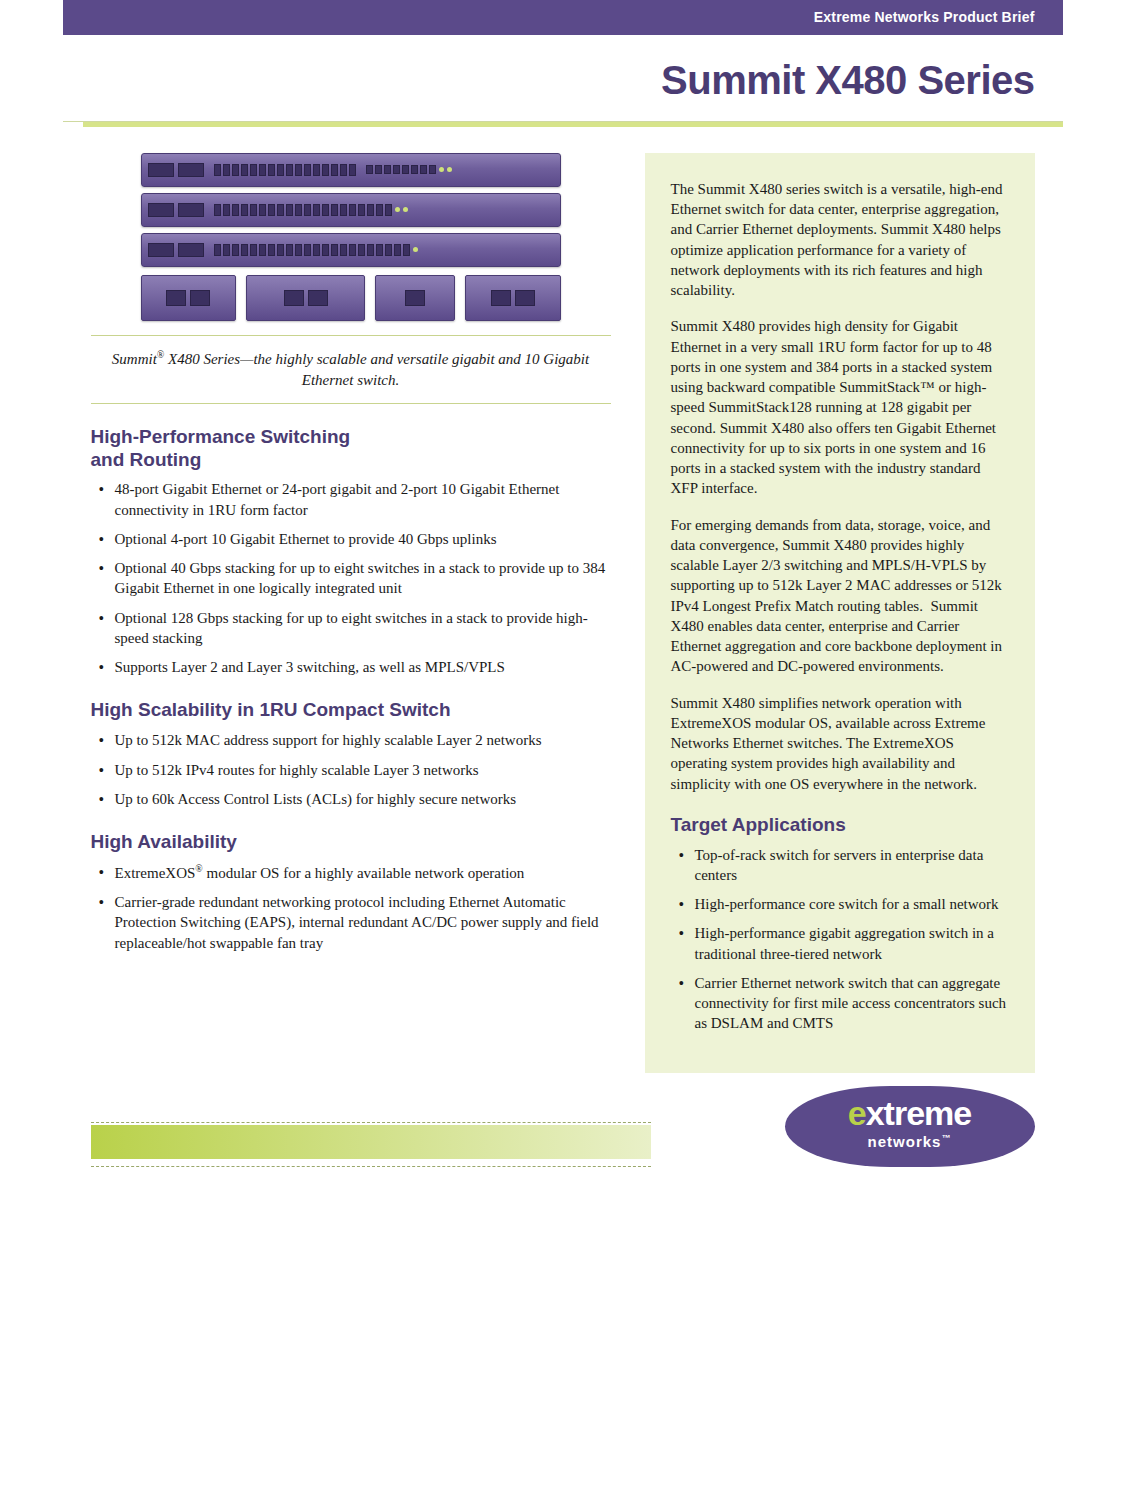Extreme Networks Product Brief
Summit X480 Series
Summit® X480 Series—the highly scalable and versatile gigabit and 10 Gigabit Ethernet switch.
High-Performance Switching
and Routing
48-port Gigabit Ethernet or 24-port gigabit and 2-port 10 Gigabit Ethernet connectivity in 1RU form factor
Optional 4-port 10 Gigabit Ethernet to provide 40 Gbps uplinks
Optional 40 Gbps stacking for up to eight switches in a stack to provide up to 384 Gigabit Ethernet in one logically integrated unit
Optional 128 Gbps stacking for up to eight switches in a stack to provide high-speed stacking
Supports Layer 2 and Layer 3 switching, as well as MPLS/VPLS
High Scalability in 1RU Compact Switch
Up to 512k MAC address support for highly scalable Layer 2 networks
Up to 512k IPv4 routes for highly scalable Layer 3 networks
Up to 60k Access Control Lists (ACLs) for highly secure networks
High Availability
ExtremeXOS® modular OS for a highly available network operation
Carrier-grade redundant networking protocol including Ethernet Automatic Protection Switching (EAPS), internal redundant AC/DC power supply and field replaceable/hot swappable fan tray
The Summit X480 series switch is a versatile, high-end Ethernet switch for data center, enterprise aggregation, and Carrier Ethernet deployments. Summit X480 helps optimize application performance for a variety of network deployments with its rich features and high scalability.
Summit X480 provides high density for Gigabit Ethernet in a very small 1RU form factor for up to 48 ports in one system and 384 ports in a stacked system using backward compatible SummitStack™ or high-speed SummitStack128 running at 128 gigabit per second. Summit X480 also offers ten Gigabit Ethernet connectivity for up to six ports in one system and 16 ports in a stacked system with the industry standard XFP interface.
For emerging demands from data, storage, voice, and data convergence, Summit X480 provides highly scalable Layer 2/3 switching and MPLS/H-VPLS by supporting up to 512k Layer 2 MAC addresses or 512k IPv4 Longest Prefix Match routing tables. Summit X480 enables data center, enterprise and Carrier Ethernet aggregation and core backbone deployment in AC-powered and DC-powered environments.
Summit X480 simplifies network operation with ExtremeXOS modular OS, available across Extreme Networks Ethernet switches. The ExtremeXOS operating system provides high availability and simplicity with one OS everywhere in the network.
Target Applications
Top-of-rack switch for servers in enterprise data centers
High-performance core switch for a small network
High-performance gigabit aggregation switch in a traditional three-tiered network
Carrier Ethernet network switch that can aggregate connectivity for first mile access concentrators such as DSLAM and CMTS
extreme
networks™